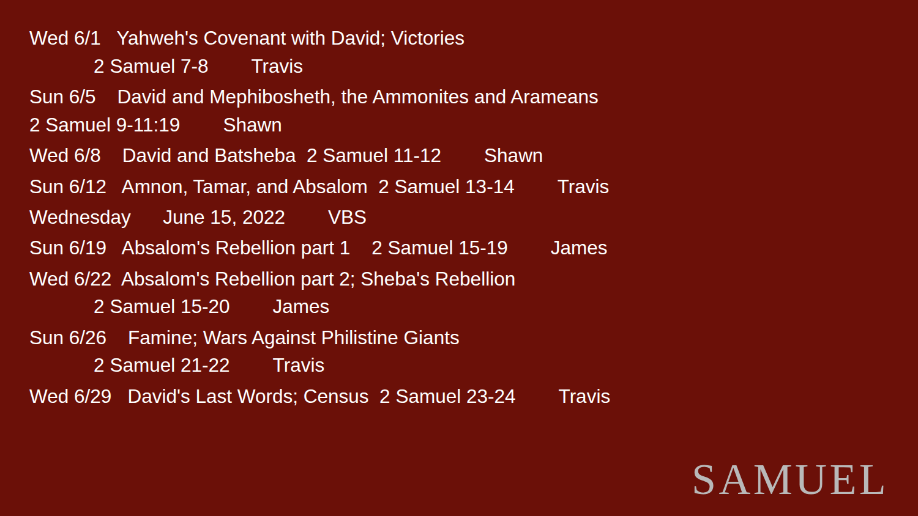Samuel Study Schedule
Wed 6/1 Yahweh's Covenant with David; Victories 2 Samuel 7-8Travis
Sun 6/5 David and Mephibosheth, the Ammonites and Arameans 2 Samuel 9-11:19Shawn
Wed 6/8 David and Batsheba 2 Samuel 11-12Shawn
Sun 6/12 Amnon, Tamar, and Absalom 2 Samuel 13-14Travis
Wednesday June 15, 2022VBS
Sun 6/19 Absalom's Rebellion part 1 2 Samuel 15-19James
Wed 6/22 Absalom's Rebellion part 2; Sheba's Rebellion 2 Samuel 15-20James
Sun 6/26 Famine; Wars Against Philistine Giants 2 Samuel 21-22Travis
Wed 6/29 David's Last Words; Census 2 Samuel 23-24Travis
SAMUEL